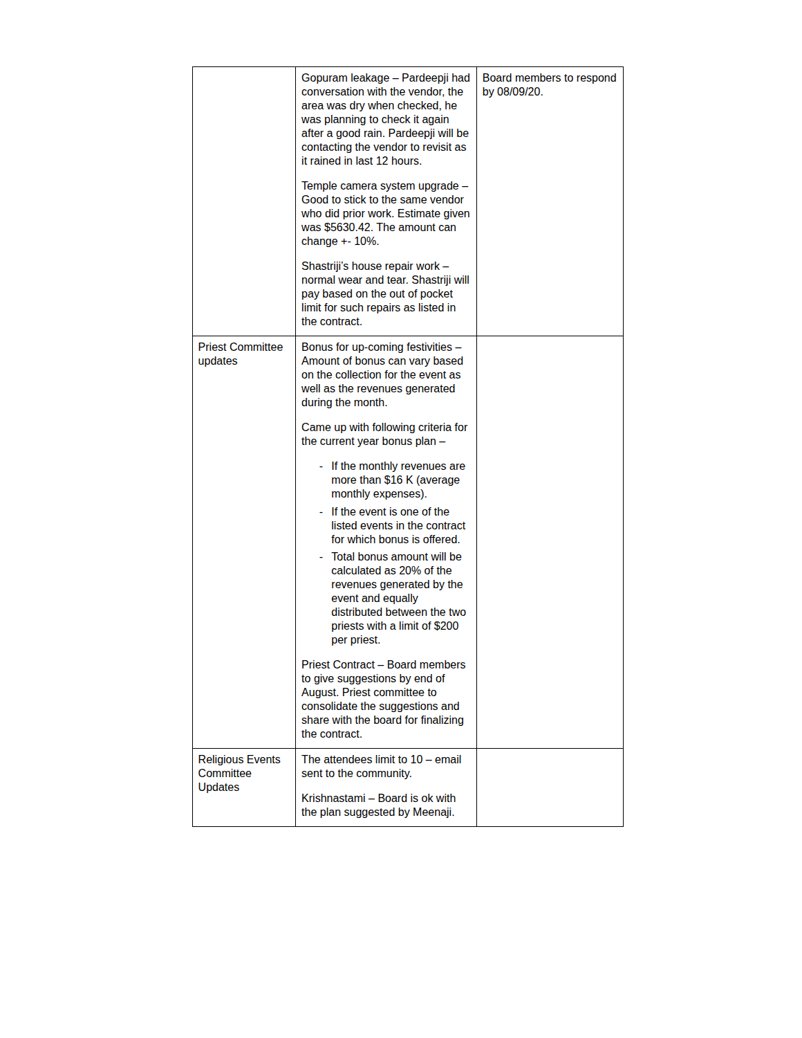| | Gopuram leakage – Pardeepji had conversation with the vendor, the area was dry when checked, he was planning to check it again after a good rain. Pardeepji will be contacting the vendor to revisit as it rained in last 12 hours. Temple camera system upgrade – Good to stick to the same vendor who did prior work. Estimate given was $5630.42. The amount can change +- 10%. Shastriji’s house repair work – normal wear and tear. Shastriji will pay based on the out of pocket limit for such repairs as listed in the contract. | Board members to respond by 08/09/20. |
| Priest Committee updates | Bonus for up-coming festivities – Amount of bonus can vary based on the collection for the event as well as the revenues generated during the month. Came up with following criteria for the current year bonus plan – If the monthly revenues are more than $16 K (average monthly expenses). If the event is one of the listed events in the contract for which bonus is offered. Total bonus amount will be calculated as 20% of the revenues generated by the event and equally distributed between the two priests with a limit of $200 per priest. Priest Contract – Board members to give suggestions by end of August. Priest committee to consolidate the suggestions and share with the board for finalizing the contract. | |
| Religious Events Committee Updates | The attendees limit to 10 – email sent to the community. Krishnastami – Board is ok with the plan suggested by Meenaji. | |